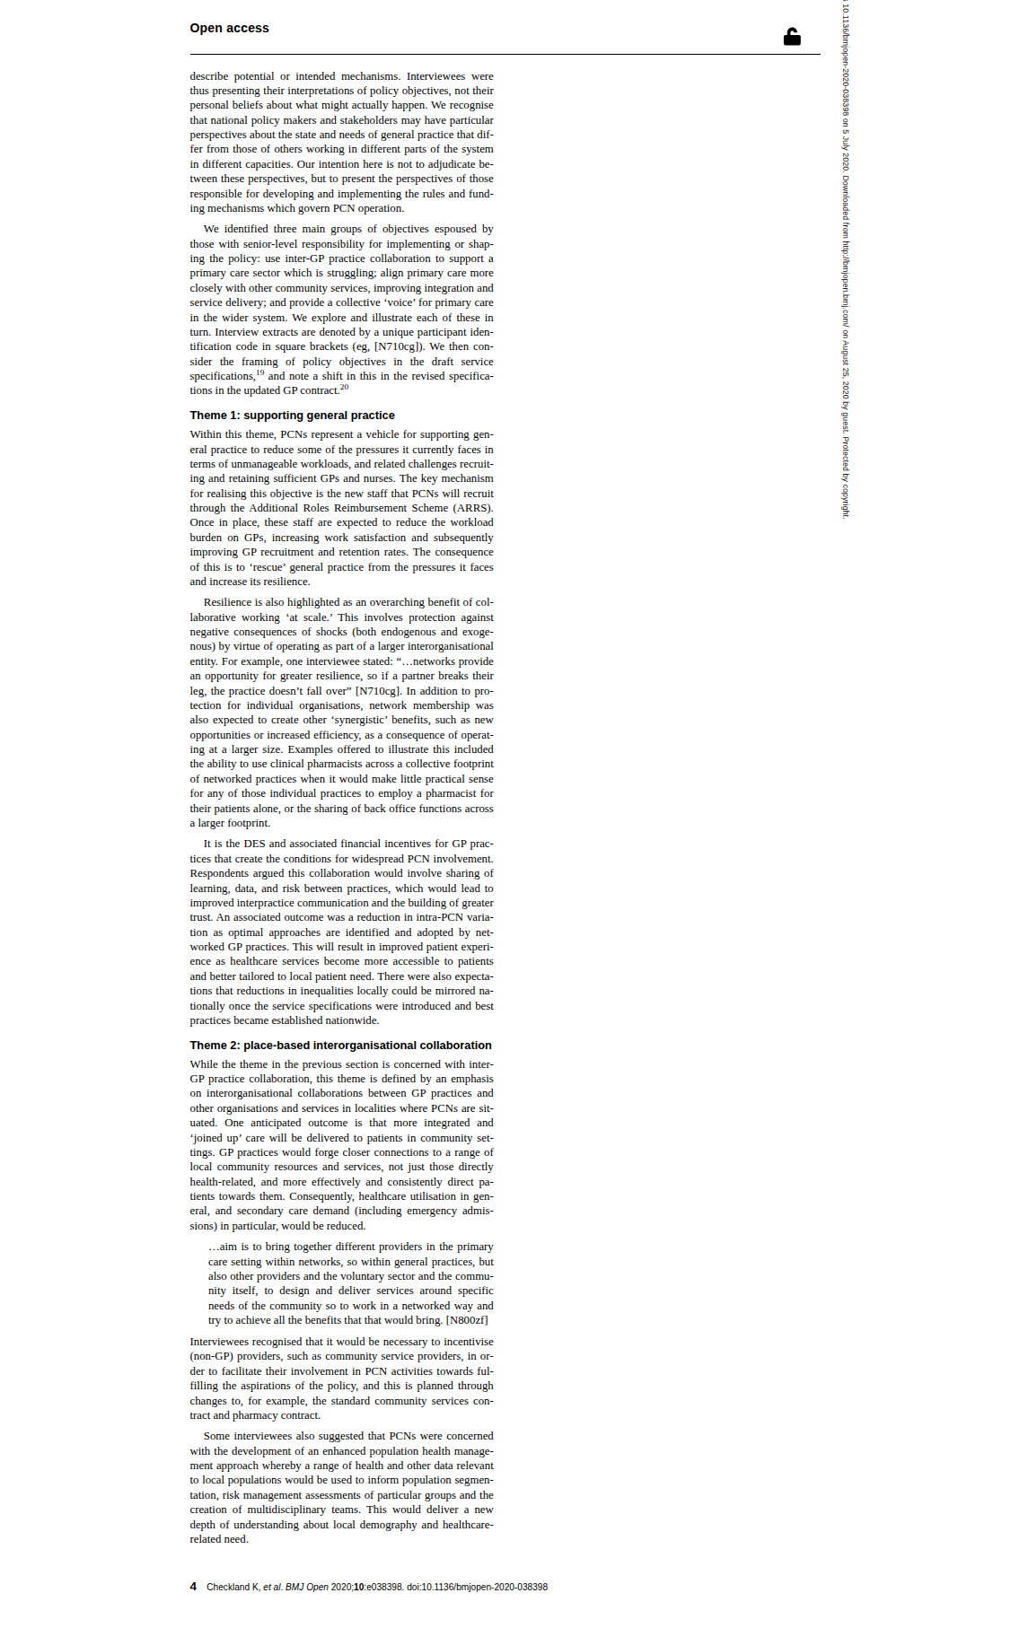Open access
describe potential or intended mechanisms. Interviewees were thus presenting their interpretations of policy objectives, not their personal beliefs about what might actually happen. We recognise that national policy makers and stakeholders may have particular perspectives about the state and needs of general practice that differ from those of others working in different parts of the system in different capacities. Our intention here is not to adjudicate between these perspectives, but to present the perspectives of those responsible for developing and implementing the rules and funding mechanisms which govern PCN operation.
We identified three main groups of objectives espoused by those with senior-level responsibility for implementing or shaping the policy: use inter-GP practice collaboration to support a primary care sector which is struggling; align primary care more closely with other community services, improving integration and service delivery; and provide a collective ‘voice’ for primary care in the wider system. We explore and illustrate each of these in turn. Interview extracts are denoted by a unique participant identification code in square brackets (eg, [N710cg]). We then consider the framing of policy objectives in the draft service specifications,19 and note a shift in this in the revised specifications in the updated GP contract.20
Theme 1: supporting general practice
Within this theme, PCNs represent a vehicle for supporting general practice to reduce some of the pressures it currently faces in terms of unmanageable workloads, and related challenges recruiting and retaining sufficient GPs and nurses. The key mechanism for realising this objective is the new staff that PCNs will recruit through the Additional Roles Reimbursement Scheme (ARRS). Once in place, these staff are expected to reduce the workload burden on GPs, increasing work satisfaction and subsequently improving GP recruitment and retention rates. The consequence of this is to ‘rescue’ general practice from the pressures it faces and increase its resilience.
Resilience is also highlighted as an overarching benefit of collaborative working ‘at scale.’ This involves protection against negative consequences of shocks (both endogenous and exogenous) by virtue of operating as part of a larger interorganisational entity. For example, one interviewee stated: “…networks provide an opportunity for greater resilience, so if a partner breaks their leg, the practice doesn’t fall over” [N710cg]. In addition to protection for individual organisations, network membership was also expected to create other ‘synergistic’ benefits, such as new opportunities or increased efficiency, as a consequence of operating at a larger size. Examples offered to illustrate this included the ability to use clinical pharmacists across a collective footprint of networked practices when it would make little practical sense for any of those individual practices to employ a pharmacist for their patients alone, or the sharing of back office functions across a larger footprint.
It is the DES and associated financial incentives for GP practices that create the conditions for widespread PCN involvement. Respondents argued this collaboration would involve sharing of learning, data, and risk between practices, which would lead to improved interpractice communication and the building of greater trust. An associated outcome was a reduction in intra-PCN variation as optimal approaches are identified and adopted by networked GP practices. This will result in improved patient experience as healthcare services become more accessible to patients and better tailored to local patient need. There were also expectations that reductions in inequalities locally could be mirrored nationally once the service specifications were introduced and best practices became established nationwide.
Theme 2: place-based interorganisational collaboration
While the theme in the previous section is concerned with inter-GP practice collaboration, this theme is defined by an emphasis on interorganisational collaborations between GP practices and other organisations and services in localities where PCNs are situated. One anticipated outcome is that more integrated and ‘joined up’ care will be delivered to patients in community settings. GP practices would forge closer connections to a range of local community resources and services, not just those directly health-related, and more effectively and consistently direct patients towards them. Consequently, healthcare utilisation in general, and secondary care demand (including emergency admissions) in particular, would be reduced.
…aim is to bring together different providers in the primary care setting within networks, so within general practices, but also other providers and the voluntary sector and the community itself, to design and deliver services around specific needs of the community so to work in a networked way and try to achieve all the benefits that that would bring. [N800zf]
Interviewees recognised that it would be necessary to incentivise (non-GP) providers, such as community service providers, in order to facilitate their involvement in PCN activities towards fulfilling the aspirations of the policy, and this is planned through changes to, for example, the standard community services contract and pharmacy contract.
Some interviewees also suggested that PCNs were concerned with the development of an enhanced population health management approach whereby a range of health and other data relevant to local populations would be used to inform population segmentation, risk management assessments of particular groups and the creation of multidisciplinary teams. This would deliver a new depth of understanding about local demography and healthcare-related need.
4
Checkland K, et al. BMJ Open 2020;10:e038398. doi:10.1136/bmjopen-2020-038398
BMJ Open: first published as 10.1136/bmjopen-2020-038398 on 5 July 2020. Downloaded from http://bmjopen.bmj.com/ on August 25, 2020 by guest. Protected by copyright.